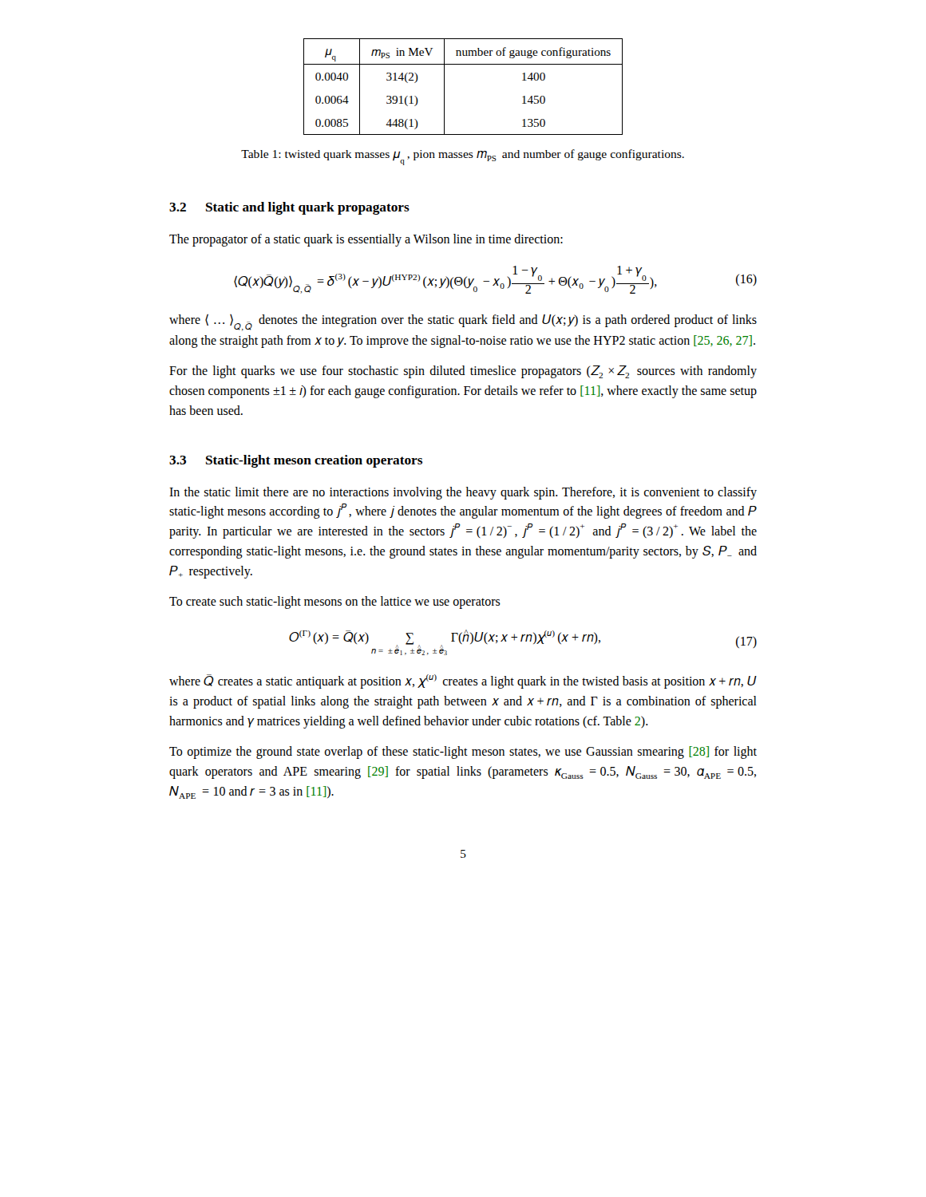| μ q | m PS in MeV | number of gauge configurations |
| --- | --- | --- |
| 0.0040 | 314(2) | 1400 |
| 0.0064 | 391(1) | 1450 |
| 0.0085 | 448(1) | 1350 |
Table 1: twisted quark masses μq, pion masses mPS and number of gauge configurations.
3.2 Static and light quark propagators
The propagator of a static quark is essentially a Wilson line in time direction:
⟨ Q(x) Q¯(y) ⟩ Q,Q¯ = δ(3) (x−y) U(HYP2) (x;y) ( Θ(y0−x0) 1−γ02 + Θ(x0−y0) 1+γ02 ) ,
(16)
where ⟨…⟩Q,Q¯ denotes the integration over the static quark field and U(x;y) is a path ordered product of links along the straight path from x to y. To improve the signal-to-noise ratio we use the HYP2 static action [25, 26, 27].
For the light quarks we use four stochastic spin diluted timeslice propagators (Z2×Z2 sources with randomly chosen components ±1±i) for each gauge configuration. For details we refer to [11], where exactly the same setup has been used.
3.3 Static-light meson creation operators
In the static limit there are no interactions involving the heavy quark spin. Therefore, it is convenient to classify static-light mesons according to jP, where j denotes the angular momentum of the light degrees of freedom and P parity. In particular we are interested in the sectors jP=(1/2)−, jP=(1/2)+ and jP=(3/2)+. We label the corresponding static-light mesons, i.e. the ground states in these angular momentum/parity sectors, by S, P− and P+ respectively.
To create such static-light mesons on the lattice we use operators
O(Γ) (x) = Q¯(x) ∑ n=±e^1,±e^2,±e^3 Γ(n^) U(x;x+rn) χ(u) (x+rn) ,
(17)
where Q¯ creates a static antiquark at position x, χ(u) creates a light quark in the twisted basis at position x+rn, U is a product of spatial links along the straight path between x and x+rn, and Γ is a combination of spherical harmonics and γ matrices yielding a well defined behavior under cubic rotations (cf. Table 2).
To optimize the ground state overlap of these static-light meson states, we use Gaussian smearing [28] for light quark operators and APE smearing [29] for spatial links (parameters κGauss=0.5, NGauss=30, αAPE=0.5, NAPE=10 and r=3 as in [11]).
5